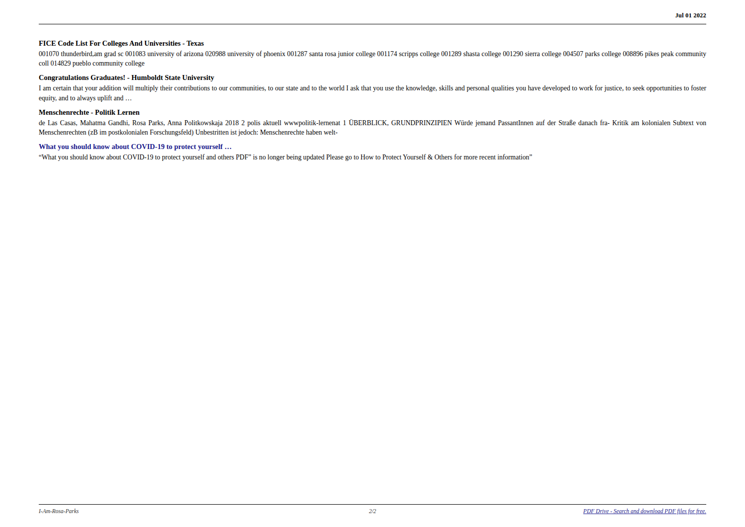Jul 01 2022
FICE Code List For Colleges And Universities - Texas
001070 thunderbird,am grad sc 001083 university of arizona 020988 university of phoenix 001287 santa rosa junior college 001174 scripps college 001289 shasta college 001290 sierra college 004507 parks college 008896 pikes peak community coll 014829 pueblo community college
Congratulations Graduates! - Humboldt State University
I am certain that your addition will multiply their contributions to our communities, to our state and to the world I ask that you use the knowledge, skills and personal qualities you have developed to work for justice, to seek opportunities to foster equity, and to always uplift and …
Menschenrechte - Politik Lernen
de Las Casas, Mahatma Gandhi, Rosa Parks, Anna Politkowskaja 2018 2 polis aktuell wwwpolitik-lernenat 1 ÜBERBLICK, GRUNDPRINZIPIEN Würde jemand PassantInnen auf der Straße danach fra- Kritik am kolonialen Subtext von Menschenrechten (zB im postkolonialen Forschungsfeld) Unbestritten ist jedoch: Menschenrechte haben welt-
What you should know about COVID-19 to protect yourself …
“What you should know about COVID-19 to protect yourself and others PDF” is no longer being updated Please go to How to Protect Yourself & Others for more recent information”
I-Am-Rosa-Parks 2/2 PDF Drive - Search and download PDF files for free.